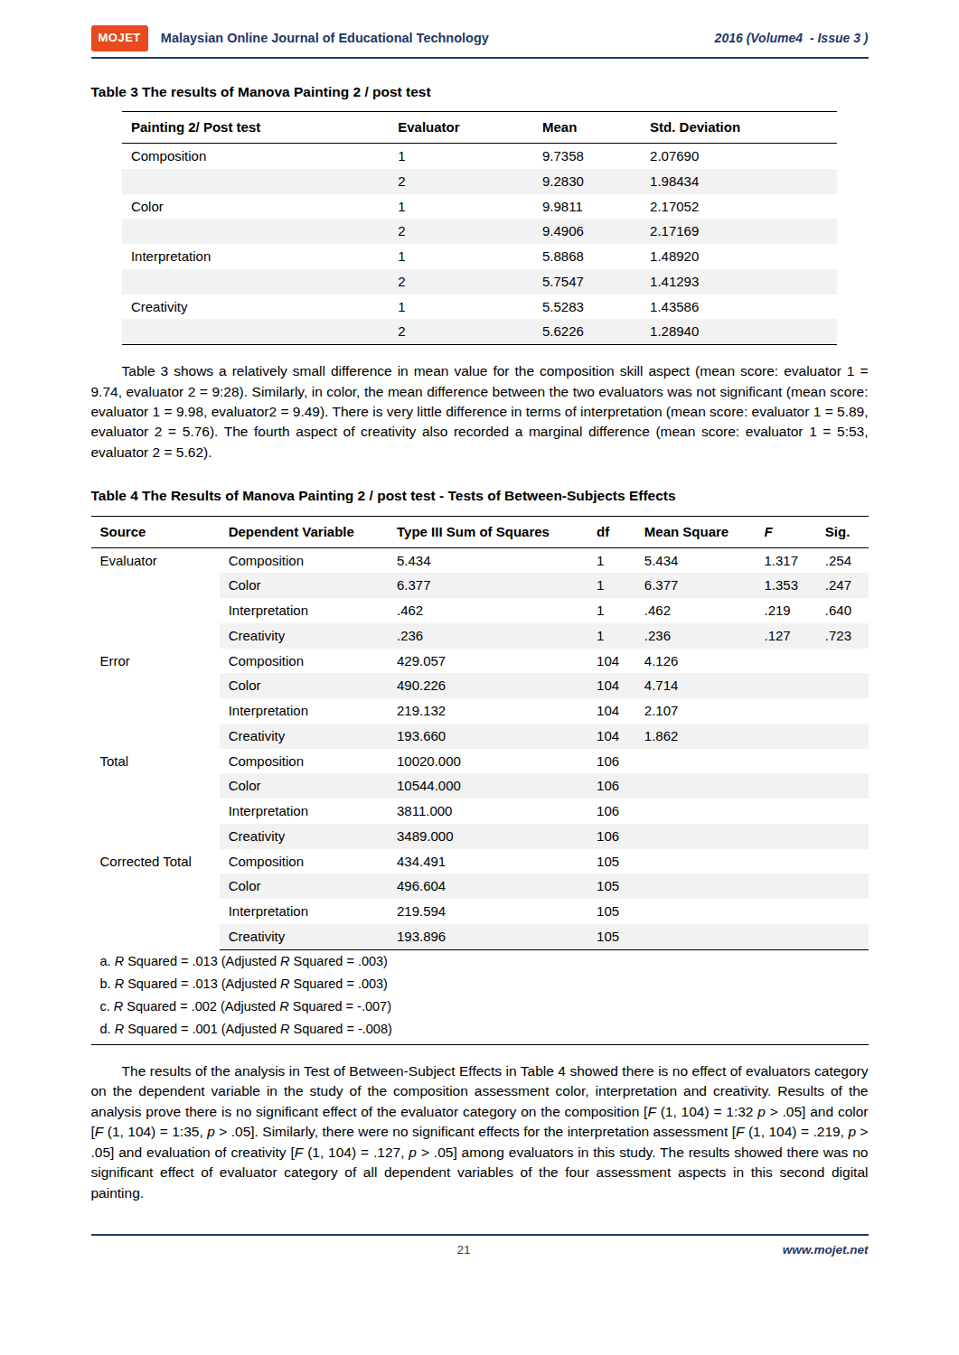MOJET Malaysian Online Journal of Educational Technology 2016 (Volume4 - Issue 3 )
Table 3 The results of Manova Painting 2 / post test
| Painting 2/ Post test | Evaluator | Mean | Std. Deviation |
| --- | --- | --- | --- |
| Composition | 1 | 9.7358 | 2.07690 |
| | 2 | 9.2830 | 1.98434 |
| Color | 1 | 9.9811 | 2.17052 |
| | 2 | 9.4906 | 2.17169 |
| Interpretation | 1 | 5.8868 | 1.48920 |
| | 2 | 5.7547 | 1.41293 |
| Creativity | 1 | 5.5283 | 1.43586 |
| | 2 | 5.6226 | 1.28940 |
Table 3 shows a relatively small difference in mean value for the composition skill aspect (mean score: evaluator 1 = 9.74, evaluator 2 = 9:28). Similarly, in color, the mean difference between the two evaluators was not significant (mean score: evaluator 1 = 9.98, evaluator2 = 9.49). There is very little difference in terms of interpretation (mean score: evaluator 1 = 5.89, evaluator 2 = 5.76). The fourth aspect of creativity also recorded a marginal difference (mean score: evaluator 1 = 5:53, evaluator 2 = 5.62).
Table 4 The Results of Manova Painting 2 / post test - Tests of Between-Subjects Effects
| Source | Dependent Variable | Type III Sum of Squares | df | Mean Square | F | Sig. |
| --- | --- | --- | --- | --- | --- | --- |
| Evaluator | Composition | 5.434 | 1 | 5.434 | 1.317 | .254 |
| Color | 6.377 | 1 | 6.377 | 1.353 | .247 |
| Interpretation | .462 | 1 | .462 | .219 | .640 |
| Creativity | .236 | 1 | .236 | .127 | .723 |
| Error | Composition | 429.057 | 104 | 4.126 | | |
| Color | 490.226 | 104 | 4.714 | | |
| Interpretation | 219.132 | 104 | 2.107 | | |
| Creativity | 193.660 | 104 | 1.862 | | |
| Total | Composition | 10020.000 | 106 | | | |
| Color | 10544.000 | 106 | | | |
| Interpretation | 3811.000 | 106 | | | |
| Creativity | 3489.000 | 106 | | | |
| Corrected Total | Composition | 434.491 | 105 | | | |
| Color | 496.604 | 105 | | | |
| Interpretation | 219.594 | 105 | | | |
| Creativity | 193.896 | 105 | | | |
| a. R Squared = .013 (Adjusted R Squared = .003) |
| b. R Squared = .013 (Adjusted R Squared = .003) |
| c. R Squared = .002 (Adjusted R Squared = -.007) |
| d. R Squared = .001 (Adjusted R Squared = -.008) |
The results of the analysis in Test of Between-Subject Effects in Table 4 showed there is no effect of evaluators category on the dependent variable in the study of the composition assessment color, interpretation and creativity. Results of the analysis prove there is no significant effect of the evaluator category on the composition [F (1, 104) = 1:32 p > .05] and color [F (1, 104) = 1:35, p > .05]. Similarly, there were no significant effects for the interpretation assessment [F (1, 104) = .219, p > .05] and evaluation of creativity [F (1, 104) = .127, p > .05] among evaluators in this study. The results showed there was no significant effect of evaluator category of all dependent variables of the four assessment aspects in this second digital painting.
21 www.mojet.net